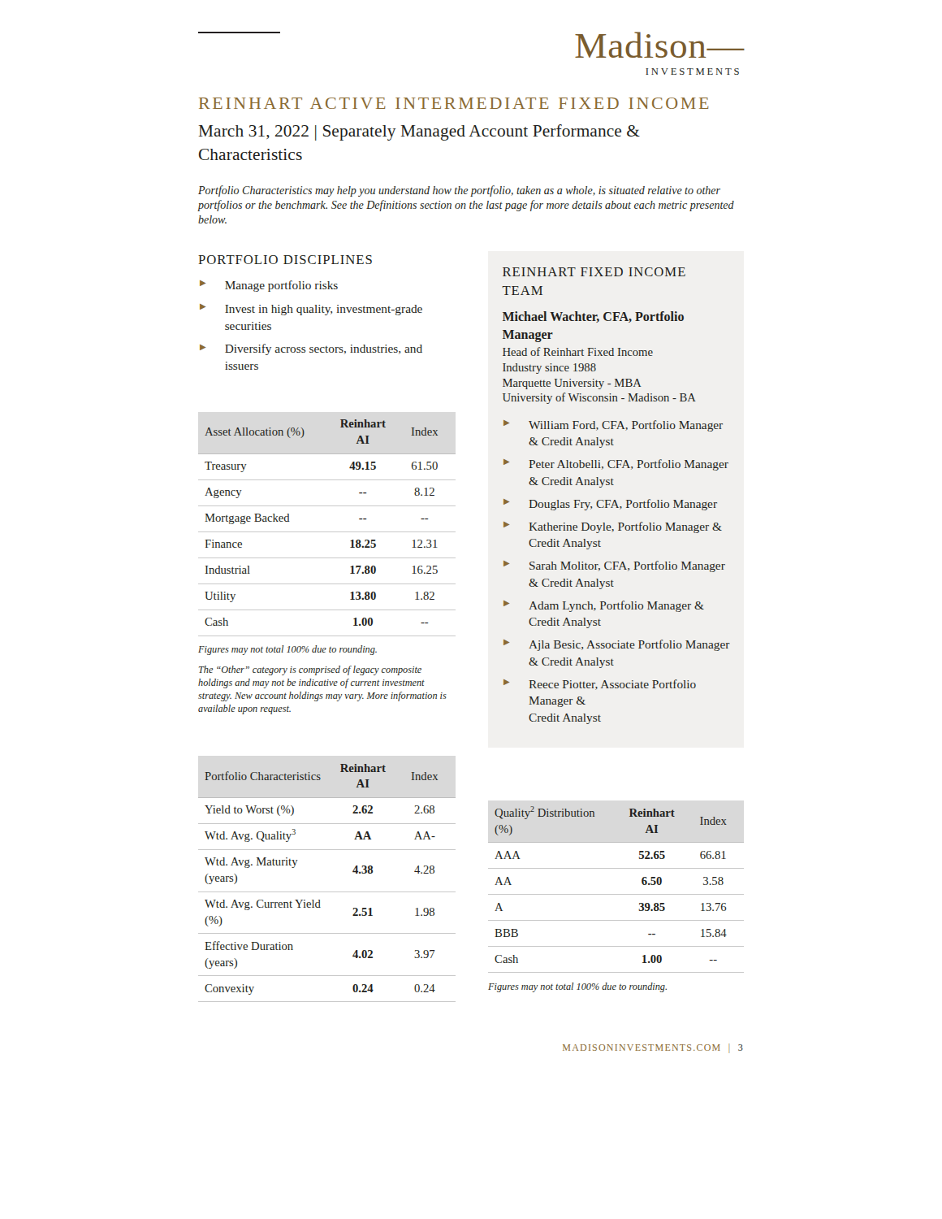Madison— INVESTMENTS
Reinhart Active Intermediate Fixed Income
March 31, 2022 | Separately Managed Account Performance & Characteristics
Portfolio Characteristics may help you understand how the portfolio, taken as a whole, is situated relative to other portfolios or the benchmark. See the Definitions section on the last page for more details about each metric presented below.
Portfolio Disciplines
Manage portfolio risks
Invest in high quality, investment-grade securities
Diversify across sectors, industries, and issuers
| Asset Allocation (%) | Reinhart AI | Index |
| --- | --- | --- |
| Treasury | 49.15 | 61.50 |
| Agency | -- | 8.12 |
| Mortgage Backed | -- | -- |
| Finance | 18.25 | 12.31 |
| Industrial | 17.80 | 16.25 |
| Utility | 13.80 | 1.82 |
| Cash | 1.00 | -- |
Figures may not total 100% due to rounding.
The “Other” category is comprised of legacy composite holdings and may not be indicative of current investment strategy. New account holdings may vary. More information is available upon request.
| Portfolio Characteristics | Reinhart AI | Index |
| --- | --- | --- |
| Yield to Worst (%) | 2.62 | 2.68 |
| Wtd. Avg. Quality 3 | AA | AA- |
| Wtd. Avg. Maturity (years) | 4.38 | 4.28 |
| Wtd. Avg. Current Yield (%) | 2.51 | 1.98 |
| Effective Duration (years) | 4.02 | 3.97 |
| Convexity | 0.24 | 0.24 |
Reinhart Fixed Income Team
Michael Wachter, CFA, Portfolio Manager
Head of Reinhart Fixed Income
Industry since 1988
Marquette University - MBA
University of Wisconsin - Madison - BA
William Ford, CFA, Portfolio Manager & Credit Analyst
Peter Altobelli, CFA, Portfolio Manager & Credit Analyst
Douglas Fry, CFA, Portfolio Manager
Katherine Doyle, Portfolio Manager & Credit Analyst
Sarah Molitor, CFA, Portfolio Manager & Credit Analyst
Adam Lynch, Portfolio Manager & Credit Analyst
Ajla Besic, Associate Portfolio Manager & Credit Analyst
Reece Piotter, Associate Portfolio Manager &Credit Analyst
| Quality 2 Distribution (%) | Reinhart AI | Index |
| --- | --- | --- |
| AAA | 52.65 | 66.81 |
| AA | 6.50 | 3.58 |
| A | 39.85 | 13.76 |
| BBB | -- | 15.84 |
| Cash | 1.00 | -- |
Figures may not total 100% due to rounding.
MADISONINVESTMENTS.COM | 3